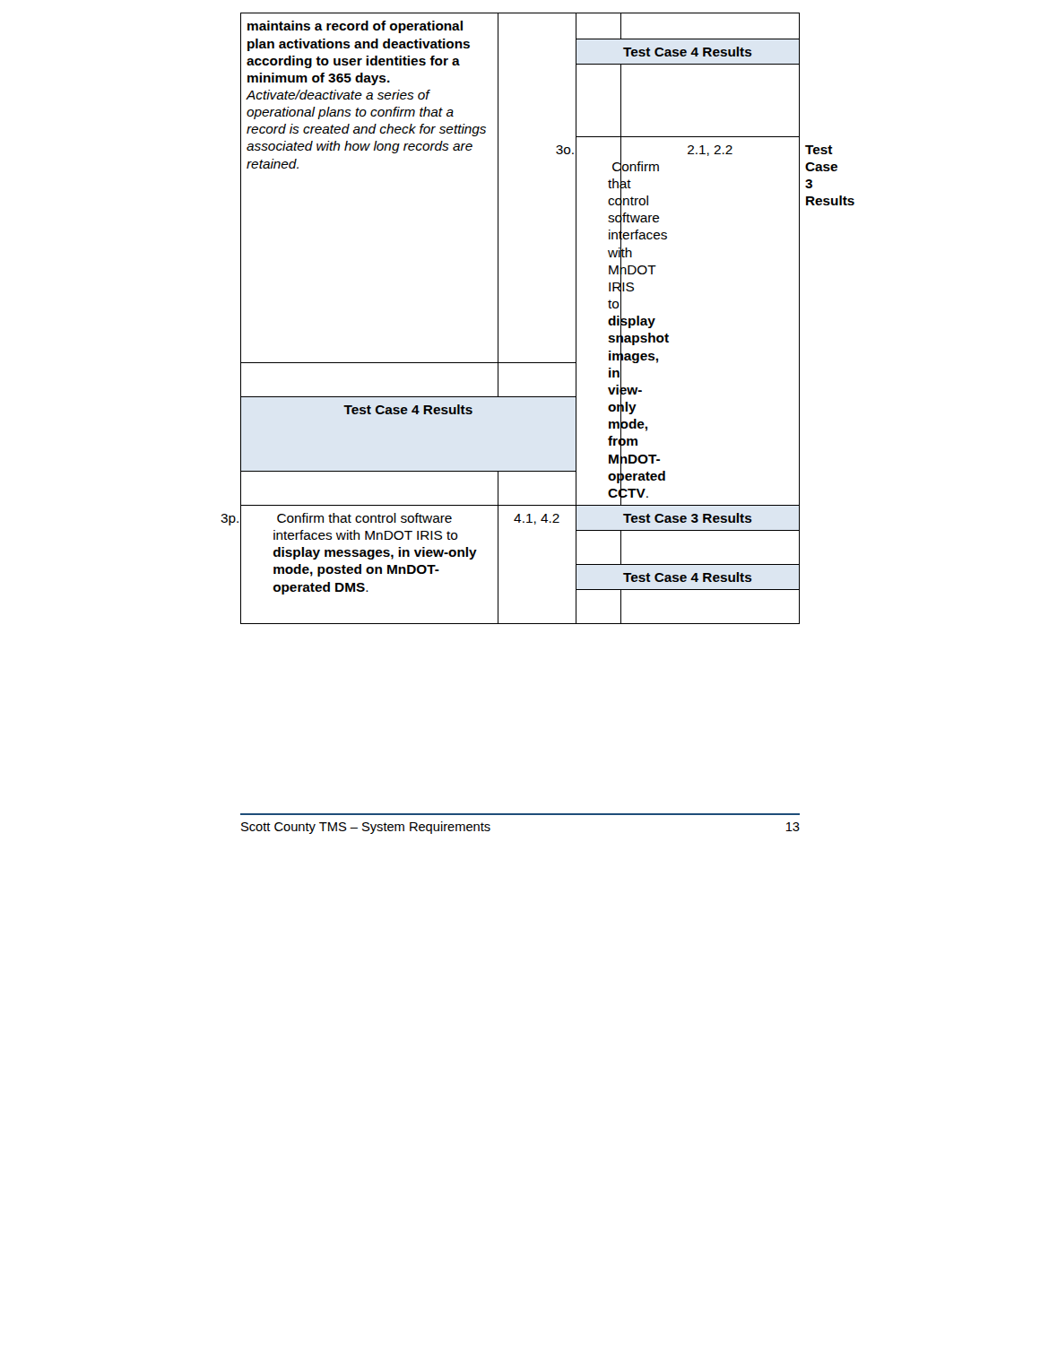| maintains a record of operational plan activations and deactivations according to user identities for a minimum of 365 days . Activate/deactivate a series of operational plans to confirm that a record is created and check for settings associated with how long records are retained. | | | |
| Test Case 4 Results |
| 3o. Confirm that control software interfaces with MnDOT IRIS to display snapshot images, in view-only mode, from MnDOT-operated CCTV . | 2.1, 2.2 | Test Case 3 Results |
| Test Case 4 Results |
| 3p. Confirm that control software interfaces with MnDOT IRIS to display messages, in view-only mode, posted on MnDOT-operated DMS . | 4.1, 4.2 | Test Case 3 Results |
| Test Case 4 Results |
Scott County TMS – System Requirements 13